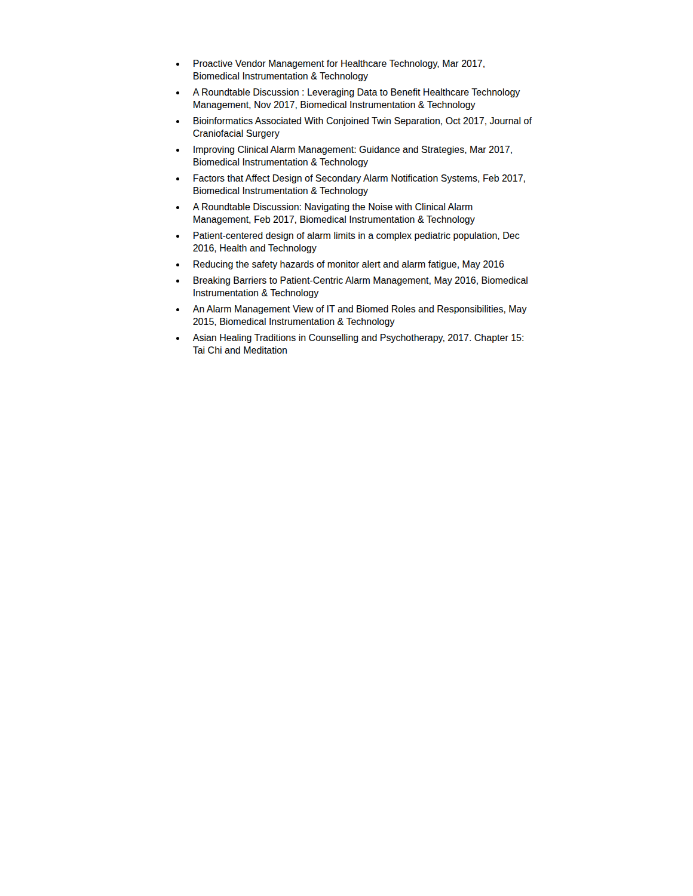Proactive Vendor Management for Healthcare Technology, Mar 2017, Biomedical Instrumentation & Technology
A Roundtable Discussion : Leveraging Data to Benefit Healthcare Technology Management, Nov 2017, Biomedical Instrumentation & Technology
Bioinformatics Associated With Conjoined Twin Separation, Oct 2017, Journal of Craniofacial Surgery
Improving Clinical Alarm Management: Guidance and Strategies, Mar 2017, Biomedical Instrumentation & Technology
Factors that Affect Design of Secondary Alarm Notification Systems, Feb 2017, Biomedical Instrumentation & Technology
A Roundtable Discussion: Navigating the Noise with Clinical Alarm Management, Feb 2017, Biomedical Instrumentation & Technology
Patient-centered design of alarm limits in a complex pediatric population, Dec 2016, Health and Technology
Reducing the safety hazards of monitor alert and alarm fatigue, May 2016
Breaking Barriers to Patient-Centric Alarm Management, May 2016, Biomedical Instrumentation & Technology
An Alarm Management View of IT and Biomed Roles and Responsibilities, May 2015, Biomedical Instrumentation & Technology
Asian Healing Traditions in Counselling and Psychotherapy, 2017. Chapter 15: Tai Chi and Meditation